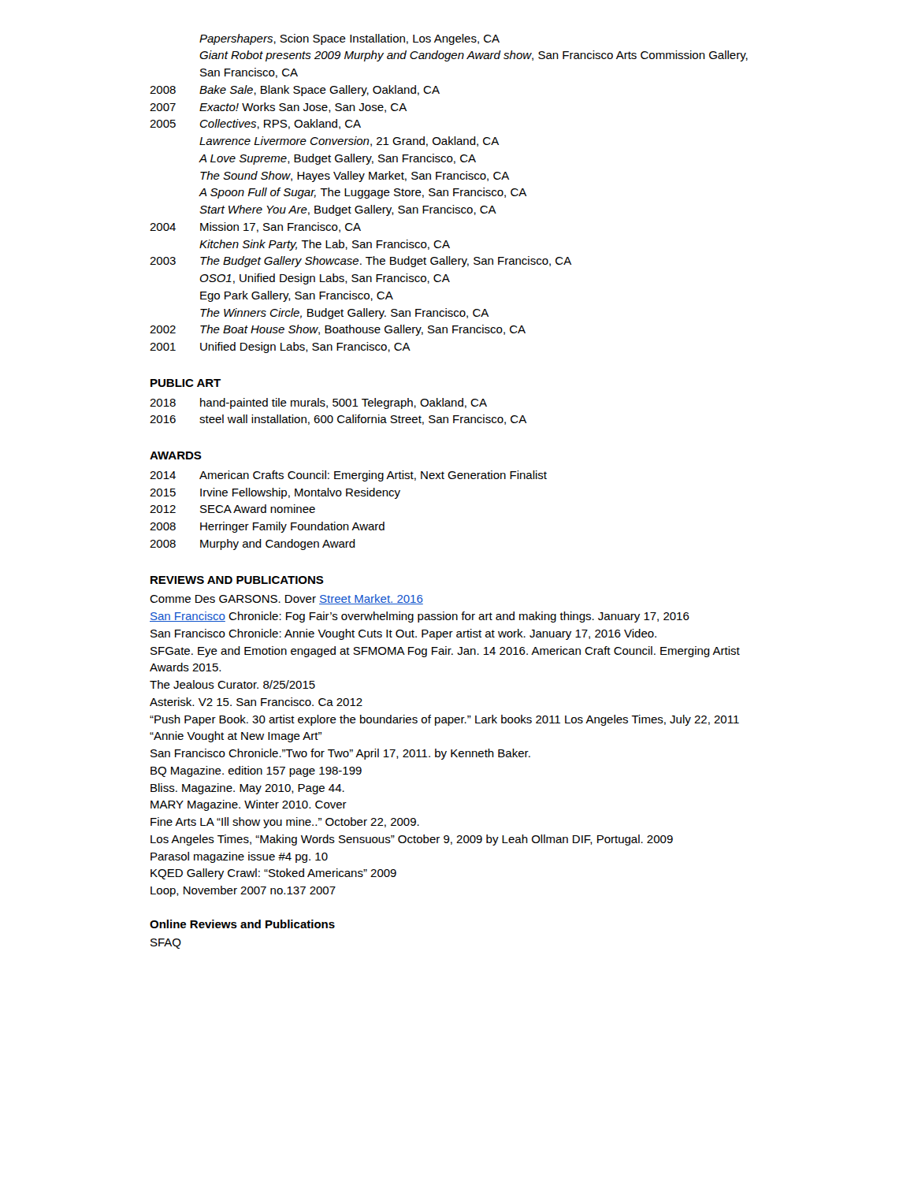Papershapers, Scion Space Installation, Los Angeles, CA
Giant Robot presents 2009 Murphy and Candogen Award show, San Francisco Arts Commission Gallery, San Francisco, CA
2008
Bake Sale, Blank Space Gallery, Oakland, CA
2007
Exacto! Works San Jose, San Jose, CA
2005
Collectives, RPS, Oakland, CA
Lawrence Livermore Conversion, 21 Grand, Oakland, CA
A Love Supreme, Budget Gallery, San Francisco, CA
The Sound Show, Hayes Valley Market, San Francisco, CA
A Spoon Full of Sugar, The Luggage Store, San Francisco, CA
Start Where You Are, Budget Gallery, San Francisco, CA
2004
Mission 17, San Francisco, CA
Kitchen Sink Party, The Lab, San Francisco, CA
2003
The Budget Gallery Showcase. The Budget Gallery, San Francisco, CA
OSO1, Unified Design Labs, San Francisco, CA
Ego Park Gallery, San Francisco, CA
The Winners Circle, Budget Gallery. San Francisco, CA
2002
The Boat House Show, Boathouse Gallery, San Francisco, CA
2001
Unified Design Labs, San Francisco, CA
Public Art
2018
hand-painted tile murals, 5001 Telegraph, Oakland, CA
2016
steel wall installation, 600 California Street, San Francisco, CA
Awards
2014
American Crafts Council: Emerging Artist, Next Generation Finalist
2015
Irvine Fellowship, Montalvo Residency
2012
SECA Award nominee
2008
Herringer Family Foundation Award
2008
Murphy and Candogen Award
Reviews and Publications
Comme Des GARSONS. Dover Street Market. 2016
San Francisco Chronicle: Fog Fair’s overwhelming passion for art and making things. January 17, 2016
San Francisco Chronicle: Annie Vought Cuts It Out. Paper artist at work. January 17, 2016 Video.
SFGate. Eye and Emotion engaged at SFMOMA Fog Fair. Jan. 14 2016. American Craft Council. Emerging Artist Awards 2015.
The Jealous Curator. 8/25/2015
Asterisk. V2 15. San Francisco. Ca 2012
“Push Paper Book. 30 artist explore the boundaries of paper.” Lark books 2011 Los Angeles Times, July 22, 2011 “Annie Vought at New Image Art”
San Francisco Chronicle.”Two for Two” April 17, 2011. by Kenneth Baker.
BQ Magazine. edition 157 page 198-199
Bliss. Magazine. May 2010, Page 44.
MARY Magazine. Winter 2010. Cover
Fine Arts LA “Ill show you mine..” October 22, 2009.
Los Angeles Times, “Making Words Sensuous” October 9, 2009 by Leah Ollman DIF, Portugal. 2009
Parasol magazine issue #4 pg. 10
KQED Gallery Crawl: “Stoked Americans” 2009
Loop, November 2007 no.137 2007
Online Reviews and Publications
SFAQ